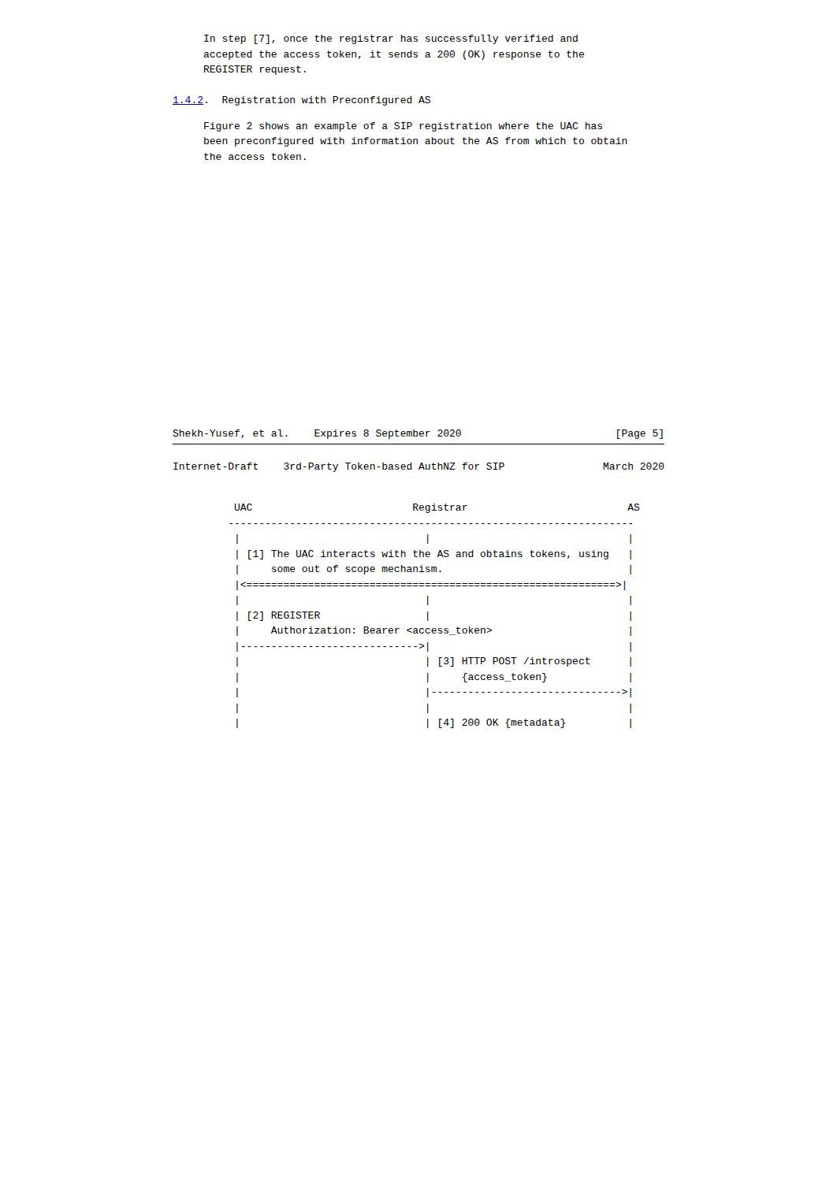In step [7], once the registrar has successfully verified and accepted the access token, it sends a 200 (OK) response to the REGISTER request.
1.4.2. Registration with Preconfigured AS
Figure 2 shows an example of a SIP registration where the UAC has been preconfigured with information about the AS from which to obtain the access token.
Shekh-Yusef, et al. Expires 8 September 2020 [Page 5]
Internet-Draft 3rd-Party Token-based AuthNZ for SIP March 2020
     UAC                          Registrar                          AS
    ------------------------------------------------------------------
     |                              |                                |
     | [1] The UAC interacts with the AS and obtains tokens, using   |
     |     some out of scope mechanism.                              |
     |<============================================================>|
     |                              |                                |
     | [2] REGISTER                 |                                |
     |     Authorization: Bearer <access_token>                      |
     |----------------------------->|                                |
     |                              | [3] HTTP POST /introspect      |
     |                              |     {access_token}             |
     |                              |------------------------------->|
     |                              |                                |
     |                              | [4] 200 OK {metadata}          |